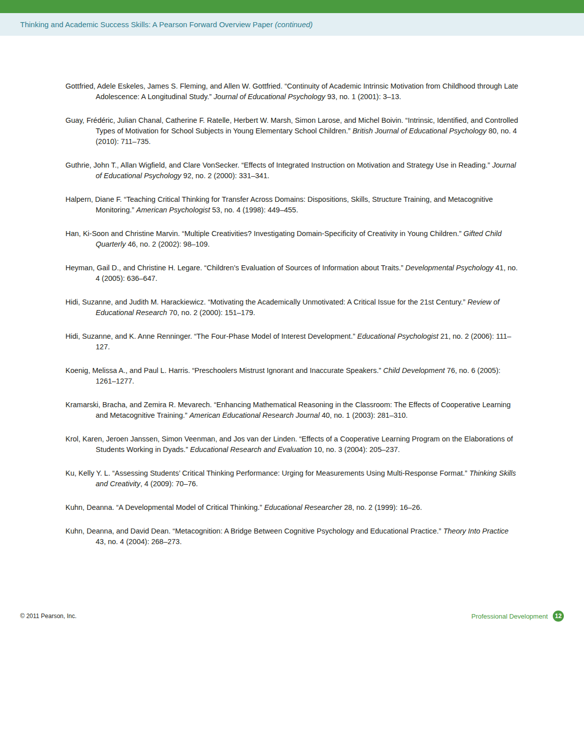Thinking and Academic Success Skills: A Pearson Forward Overview Paper (continued)
Gottfried, Adele Eskeles, James S. Fleming, and Allen W. Gottfried. “Continuity of Academic Intrinsic Motivation from Childhood through Late Adolescence: A Longitudinal Study.” Journal of Educational Psychology 93, no. 1 (2001): 3–13.
Guay, Frédéric, Julian Chanal, Catherine F. Ratelle, Herbert W. Marsh, Simon Larose, and Michel Boivin. “Intrinsic, Identified, and Controlled Types of Motivation for School Subjects in Young Elementary School Children.” British Journal of Educational Psychology 80, no. 4 (2010): 711–735.
Guthrie, John T., Allan Wigfield, and Clare VonSecker. “Effects of Integrated Instruction on Motivation and Strategy Use in Reading.” Journal of Educational Psychology 92, no. 2 (2000): 331–341.
Halpern, Diane F. “Teaching Critical Thinking for Transfer Across Domains: Dispositions, Skills, Structure Training, and Metacognitive Monitoring.” American Psychologist 53, no. 4 (1998): 449–455.
Han, Ki-Soon and Christine Marvin. “Multiple Creativities? Investigating Domain-Specificity of Creativity in Young Children.” Gifted Child Quarterly 46, no. 2 (2002): 98–109.
Heyman, Gail D., and Christine H. Legare. “Children’s Evaluation of Sources of Information about Traits.” Developmental Psychology 41, no. 4 (2005): 636–647.
Hidi, Suzanne, and Judith M. Harackiewicz. “Motivating the Academically Unmotivated: A Critical Issue for the 21st Century.” Review of Educational Research 70, no. 2 (2000): 151–179.
Hidi, Suzanne, and K. Anne Renninger. “The Four-Phase Model of Interest Development.” Educational Psychologist 21, no. 2 (2006): 111–127.
Koenig, Melissa A., and Paul L. Harris. “Preschoolers Mistrust Ignorant and Inaccurate Speakers.” Child Development 76, no. 6 (2005): 1261–1277.
Kramarski, Bracha, and Zemira R. Mevarech. “Enhancing Mathematical Reasoning in the Classroom: The Effects of Cooperative Learning and Metacognitive Training.” American Educational Research Journal 40, no. 1 (2003): 281–310.
Krol, Karen, Jeroen Janssen, Simon Veenman, and Jos van der Linden. “Effects of a Cooperative Learning Program on the Elaborations of Students Working in Dyads.” Educational Research and Evaluation 10, no. 3 (2004): 205–237.
Ku, Kelly Y. L. “Assessing Students’ Critical Thinking Performance: Urging for Measurements Using Multi-Response Format.” Thinking Skills and Creativity, 4 (2009): 70–76.
Kuhn, Deanna. “A Developmental Model of Critical Thinking.” Educational Researcher 28, no. 2 (1999): 16–26.
Kuhn, Deanna, and David Dean. “Metacognition: A Bridge Between Cognitive Psychology and Educational Practice.” Theory Into Practice 43, no. 4 (2004): 268–273.
© 2011 Pearson, Inc.
Professional Development 12